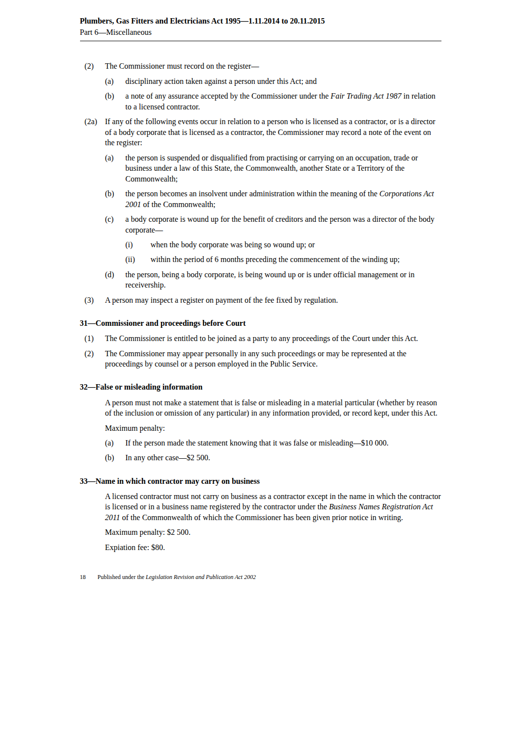Plumbers, Gas Fitters and Electricians Act 1995—1.11.2014 to 20.11.2015
Part 6—Miscellaneous
(2) The Commissioner must record on the register—
(a) disciplinary action taken against a person under this Act; and
(b) a note of any assurance accepted by the Commissioner under the Fair Trading Act 1987 in relation to a licensed contractor.
(2a) If any of the following events occur in relation to a person who is licensed as a contractor, or is a director of a body corporate that is licensed as a contractor, the Commissioner may record a note of the event on the register:
(a) the person is suspended or disqualified from practising or carrying on an occupation, trade or business under a law of this State, the Commonwealth, another State or a Territory of the Commonwealth;
(b) the person becomes an insolvent under administration within the meaning of the Corporations Act 2001 of the Commonwealth;
(c) a body corporate is wound up for the benefit of creditors and the person was a director of the body corporate—
(i) when the body corporate was being so wound up; or
(ii) within the period of 6 months preceding the commencement of the winding up;
(d) the person, being a body corporate, is being wound up or is under official management or in receivership.
(3) A person may inspect a register on payment of the fee fixed by regulation.
31—Commissioner and proceedings before Court
(1) The Commissioner is entitled to be joined as a party to any proceedings of the Court under this Act.
(2) The Commissioner may appear personally in any such proceedings or may be represented at the proceedings by counsel or a person employed in the Public Service.
32—False or misleading information
A person must not make a statement that is false or misleading in a material particular (whether by reason of the inclusion or omission of any particular) in any information provided, or record kept, under this Act.
Maximum penalty:
(a) If the person made the statement knowing that it was false or misleading—$10 000.
(b) In any other case—$2 500.
33—Name in which contractor may carry on business
A licensed contractor must not carry on business as a contractor except in the name in which the contractor is licensed or in a business name registered by the contractor under the Business Names Registration Act 2011 of the Commonwealth of which the Commissioner has been given prior notice in writing.
Maximum penalty: $2 500.
Expiation fee: $80.
18 Published under the Legislation Revision and Publication Act 2002